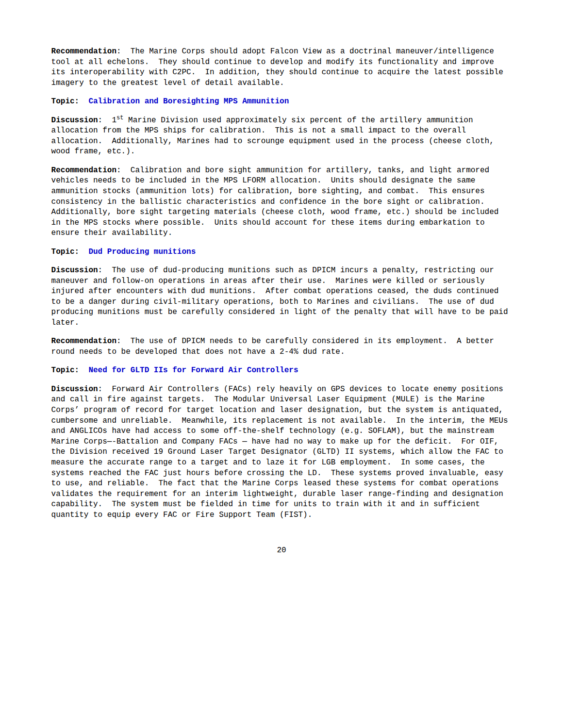Recommendation: The Marine Corps should adopt Falcon View as a doctrinal maneuver/intelligence tool at all echelons. They should continue to develop and modify its functionality and improve its interoperability with C2PC. In addition, they should continue to acquire the latest possible imagery to the greatest level of detail available.
Topic: Calibration and Boresighting MPS Ammunition
Discussion: 1st Marine Division used approximately six percent of the artillery ammunition allocation from the MPS ships for calibration. This is not a small impact to the overall allocation. Additionally, Marines had to scrounge equipment used in the process (cheese cloth, wood frame, etc.).
Recommendation: Calibration and bore sight ammunition for artillery, tanks, and light armored vehicles needs to be included in the MPS LFORM allocation. Units should designate the same ammunition stocks (ammunition lots) for calibration, bore sighting, and combat. This ensures consistency in the ballistic characteristics and confidence in the bore sight or calibration. Additionally, bore sight targeting materials (cheese cloth, wood frame, etc.) should be included in the MPS stocks where possible. Units should account for these items during embarkation to ensure their availability.
Topic: Dud Producing munitions
Discussion: The use of dud-producing munitions such as DPICM incurs a penalty, restricting our maneuver and follow-on operations in areas after their use. Marines were killed or seriously injured after encounters with dud munitions. After combat operations ceased, the duds continued to be a danger during civil-military operations, both to Marines and civilians. The use of dud producing munitions must be carefully considered in light of the penalty that will have to be paid later.
Recommendation: The use of DPICM needs to be carefully considered in its employment. A better round needs to be developed that does not have a 2-4% dud rate.
Topic: Need for GLTD IIs for Forward Air Controllers
Discussion: Forward Air Controllers (FACs) rely heavily on GPS devices to locate enemy positions and call in fire against targets. The Modular Universal Laser Equipment (MULE) is the Marine Corps’ program of record for target location and laser designation, but the system is antiquated, cumbersome and unreliable. Meanwhile, its replacement is not available. In the interim, the MEUs and ANGLICOs have had access to some off-the-shelf technology (e.g. SOFLAM), but the mainstream Marine Corps—-Battalion and Company FACs — have had no way to make up for the deficit. For OIF, the Division received 19 Ground Laser Target Designator (GLTD) II systems, which allow the FAC to measure the accurate range to a target and to laze it for LGB employment. In some cases, the systems reached the FAC just hours before crossing the LD. These systems proved invaluable, easy to use, and reliable. The fact that the Marine Corps leased these systems for combat operations validates the requirement for an interim lightweight, durable laser range-finding and designation capability. The system must be fielded in time for units to train with it and in sufficient quantity to equip every FAC or Fire Support Team (FIST).
20